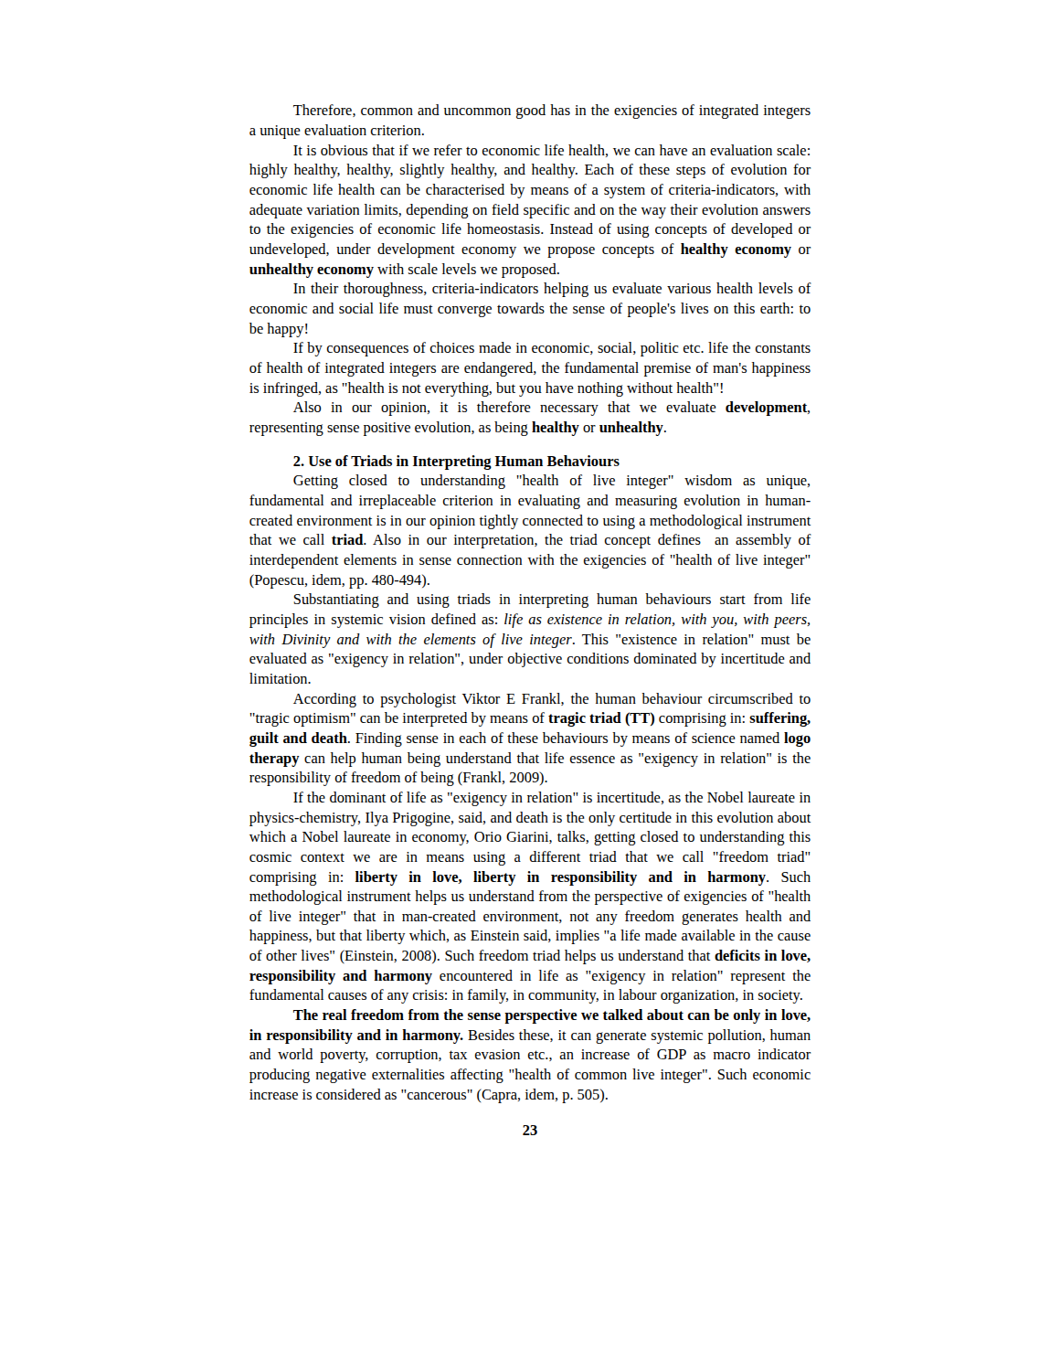Therefore, common and uncommon good has in the exigencies of integrated integers a unique evaluation criterion.
It is obvious that if we refer to economic life health, we can have an evaluation scale: highly healthy, healthy, slightly healthy, and healthy. Each of these steps of evolution for economic life health can be characterised by means of a system of criteria-indicators, with adequate variation limits, depending on field specific and on the way their evolution answers to the exigencies of economic life homeostasis. Instead of using concepts of developed or undeveloped, under development economy we propose concepts of healthy economy or unhealthy economy with scale levels we proposed.
In their thoroughness, criteria-indicators helping us evaluate various health levels of economic and social life must converge towards the sense of people's lives on this earth: to be happy!
If by consequences of choices made in economic, social, politic etc. life the constants of health of integrated integers are endangered, the fundamental premise of man's happiness is infringed, as "health is not everything, but you have nothing without health"!
Also in our opinion, it is therefore necessary that we evaluate development, representing sense positive evolution, as being healthy or unhealthy.
2. Use of Triads in Interpreting Human Behaviours
Getting closed to understanding "health of live integer" wisdom as unique, fundamental and irreplaceable criterion in evaluating and measuring evolution in human-created environment is in our opinion tightly connected to using a methodological instrument that we call triad. Also in our interpretation, the triad concept defines an assembly of interdependent elements in sense connection with the exigencies of "health of live integer" (Popescu, idem, pp. 480-494).
Substantiating and using triads in interpreting human behaviours start from life principles in systemic vision defined as: life as existence in relation, with you, with peers, with Divinity and with the elements of live integer. This "existence in relation" must be evaluated as "exigency in relation", under objective conditions dominated by incertitude and limitation.
According to psychologist Viktor E Frankl, the human behaviour circumscribed to "tragic optimism" can be interpreted by means of tragic triad (TT) comprising in: suffering, guilt and death. Finding sense in each of these behaviours by means of science named logo therapy can help human being understand that life essence as "exigency in relation" is the responsibility of freedom of being (Frankl, 2009).
If the dominant of life as "exigency in relation" is incertitude, as the Nobel laureate in physics-chemistry, Ilya Prigogine, said, and death is the only certitude in this evolution about which a Nobel laureate in economy, Orio Giarini, talks, getting closed to understanding this cosmic context we are in means using a different triad that we call "freedom triad" comprising in: liberty in love, liberty in responsibility and in harmony. Such methodological instrument helps us understand from the perspective of exigencies of "health of live integer" that in man-created environment, not any freedom generates health and happiness, but that liberty which, as Einstein said, implies "a life made available in the cause of other lives" (Einstein, 2008). Such freedom triad helps us understand that deficits in love, responsibility and harmony encountered in life as "exigency in relation" represent the fundamental causes of any crisis: in family, in community, in labour organization, in society.
The real freedom from the sense perspective we talked about can be only in love, in responsibility and in harmony. Besides these, it can generate systemic pollution, human and world poverty, corruption, tax evasion etc., an increase of GDP as macro indicator producing negative externalities affecting "health of common live integer". Such economic increase is considered as "cancerous" (Capra, idem, p. 505).
23